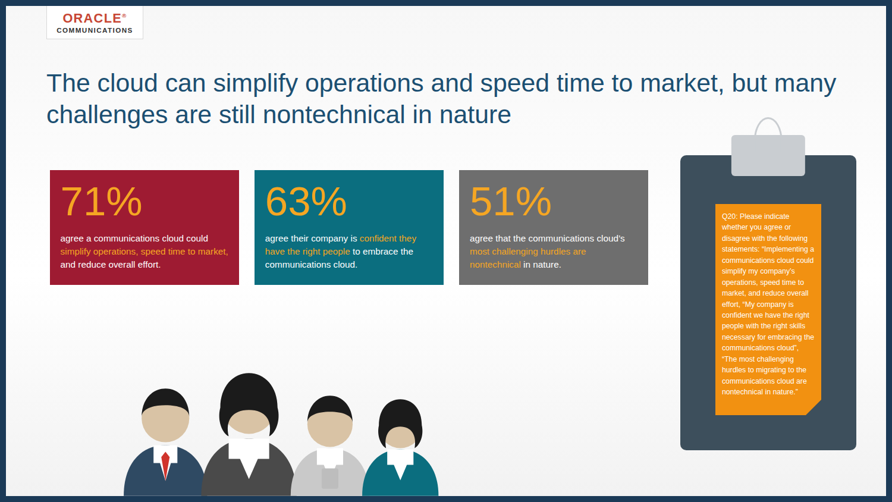ORACLE®
COMMUNICATIONS
The cloud can simplify operations and speed time to market, but many challenges are still nontechnical in nature
71%
agree a communications cloud could simplify operations, speed time to market, and reduce overall effort.
63%
agree their company is confident they have the right people to embrace the communications cloud.
51%
agree that the communications cloud’s most challenging hurdles are nontechnical in nature.
Q20: Please indicate whether you agree or disagree with the following statements: “Implementing a communications cloud could simplify my company’s operations, speed time to market, and reduce overall effort, “My company is confident we have the right people with the right skills necessary for embracing the communications cloud”, “The most challenging hurdles to migrating to the communications cloud are nontechnical in nature.”
Survey data: 71 percent agree a communications cloud could simplify operations, speed time to market, and reduce overall effort. 63 percent agree their company is confident they have the right people to embrace the communications cloud. 51 percent agree that the communications cloud’s most challenging hurdles are nontechnical in nature.